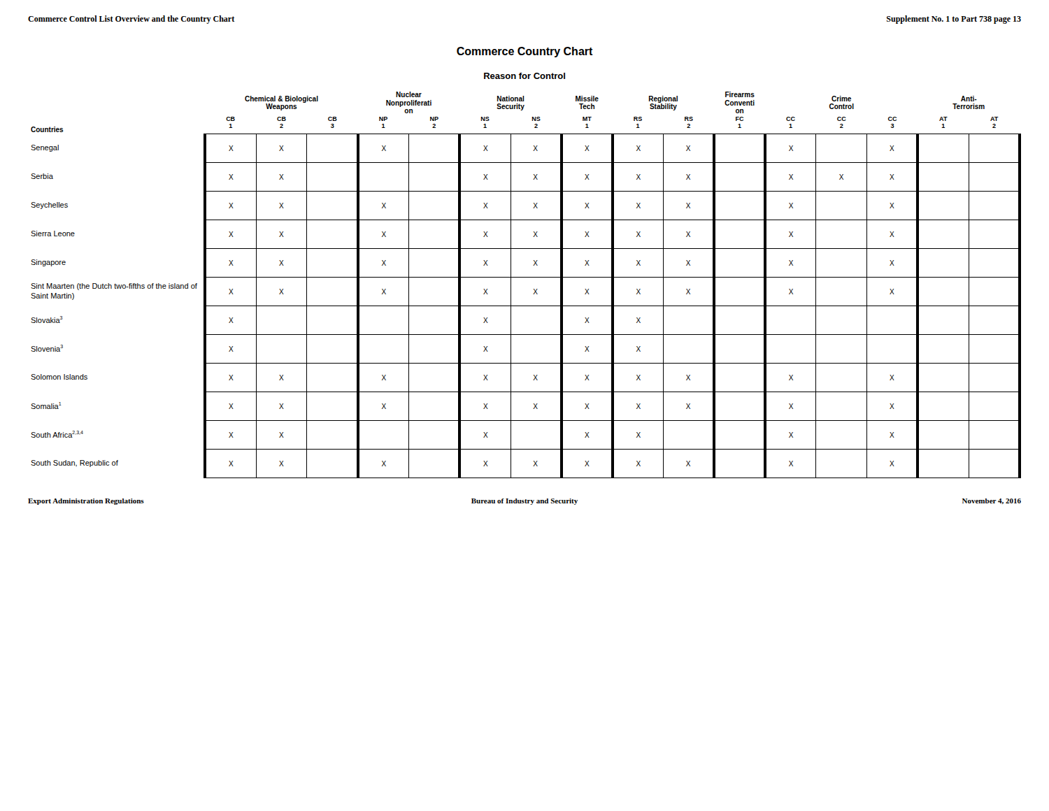Commerce Control List Overview and the Country Chart
Supplement No. 1 to Part 738 page 13
Commerce Country Chart
Reason for Control
| Countries | Chemical & Biological Weapons | Nuclear Nonproliferati on | National Security | Missile Tech | Regional Stability | Firearms Conventi on | Crime Control | Anti- Terrorism |
| --- | --- | --- | --- | --- | --- | --- | --- | --- |
| CB 1 | CB 2 | CB 3 | NP 1 | NP 2 | NS 1 | NS 2 | MT 1 | RS 1 | RS 2 | FC 1 | CC 1 | CC 2 | CC 3 | AT 1 | AT 2 |
| Senegal | X | X | | X | | X | X | X | X | X | | X | | X | | |
| Serbia | X | X | | | | X | X | X | X | X | | X | X | X | | |
| Seychelles | X | X | | X | | X | X | X | X | X | | X | | X | | |
| Sierra Leone | X | X | | X | | X | X | X | X | X | | X | | X | | |
| Singapore | X | X | | X | | X | X | X | X | X | | X | | X | | |
| Sint Maarten (the Dutch two-fifths of the island of Saint Martin) | X | X | | X | | X | X | X | X | X | | X | | X | | |
| Slovakia 3 | X | | | | | X | | X | X | | | | | | | |
| Slovenia 3 | X | | | | | X | | X | X | | | | | | | |
| Solomon Islands | X | X | | X | | X | X | X | X | X | | X | | X | | |
| Somalia 1 | X | X | | X | | X | X | X | X | X | | X | | X | | |
| South Africa 2,3,4 | X | X | | | | X | | X | X | | | X | | X | | |
| South Sudan, Republic of | X | X | | X | | X | X | X | X | X | | X | | X | | |
Export Administration Regulations
Bureau of Industry and Security
November 4, 2016